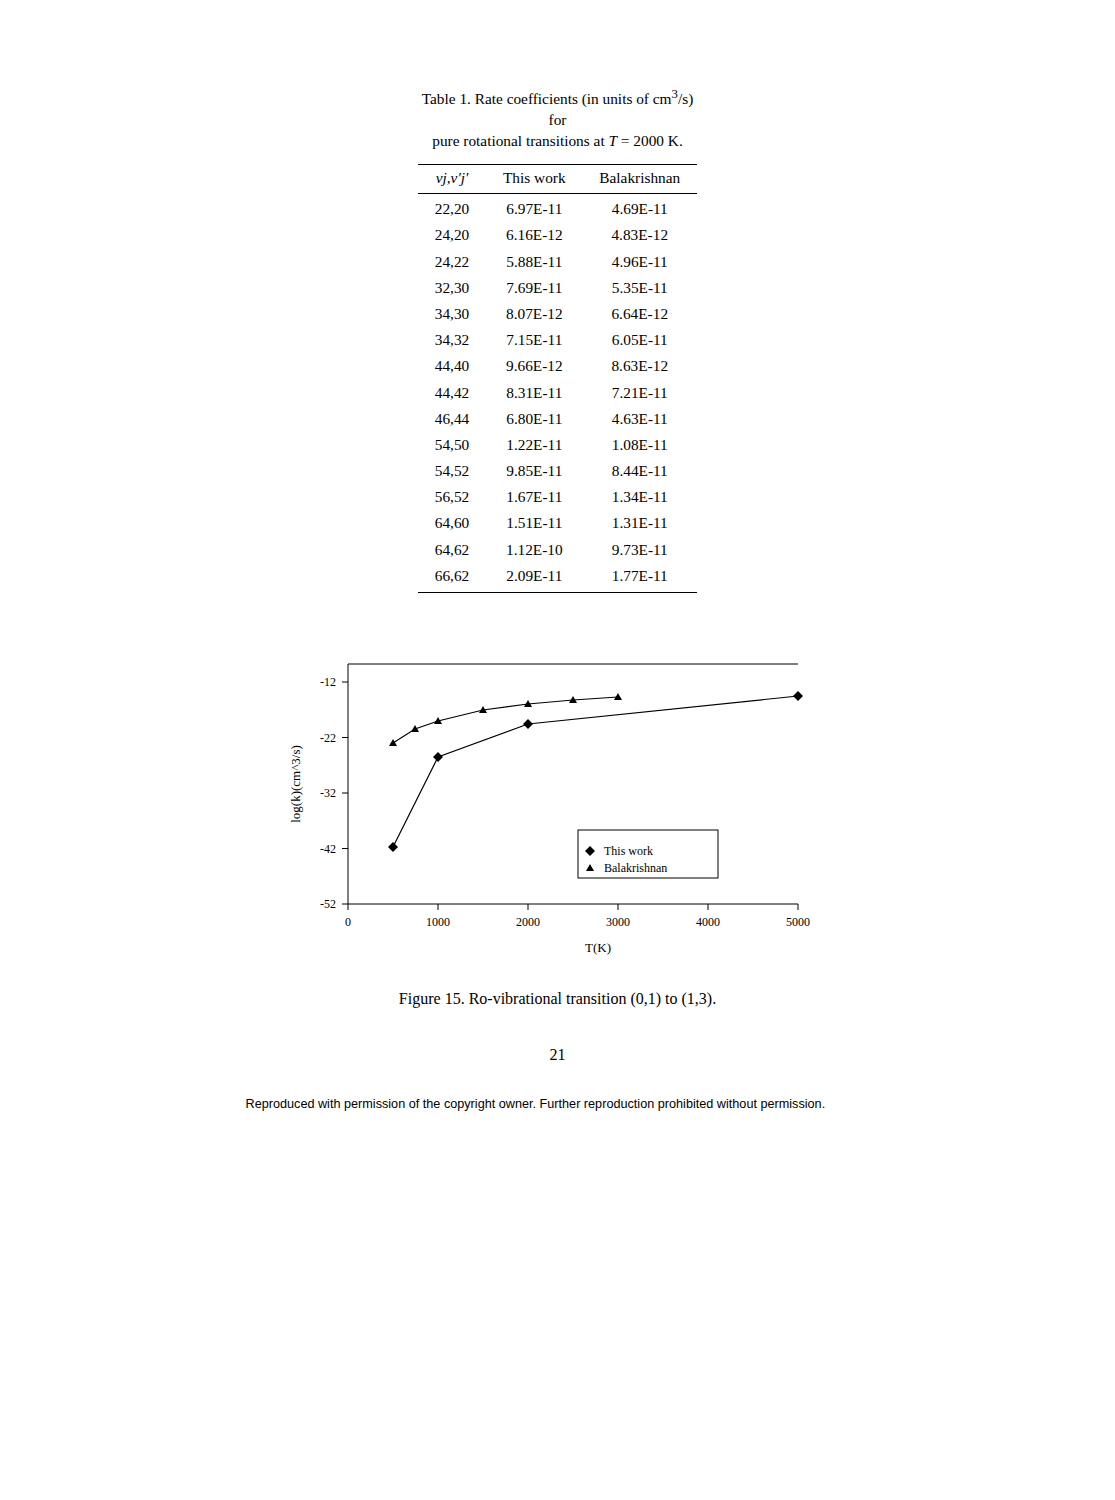Table 1. Rate coefficients (in units of cm 3 /s) for pure rotational transitions at T = 2000 K.
| vj,v′j′ | This work | Balakrishnan |
| --- | --- | --- |
| 22,20 | 6.97E-11 | 4.69E-11 |
| 24,20 | 6.16E-12 | 4.83E-12 |
| 24,22 | 5.88E-11 | 4.96E-11 |
| 32,30 | 7.69E-11 | 5.35E-11 |
| 34,30 | 8.07E-12 | 6.64E-12 |
| 34,32 | 7.15E-11 | 6.05E-11 |
| 44,40 | 9.66E-12 | 8.63E-12 |
| 44,42 | 8.31E-11 | 7.21E-11 |
| 46,44 | 6.80E-11 | 4.63E-11 |
| 54,50 | 1.22E-11 | 1.08E-11 |
| 54,52 | 9.85E-11 | 8.44E-11 |
| 56,52 | 1.67E-11 | 1.34E-11 |
| 64,60 | 1.51E-11 | 1.31E-11 |
| 64,62 | 1.12E-10 | 9.73E-11 |
| 66,62 | 2.09E-11 | 1.77E-11 |
Ro-vibrational transition (0,1) to (1,3) Two data series plotted against temperature from 0 to 5000 K; vertical axis log(k)(cm^3/s) from -52 to about -7. Balakrishnan values rise from about -23 at 500 K to about -14 at 3000 K. This work values rise from about -42 at 500 K to about -14 at 5000 K. -12 -22 -32 -42 -52 0 1000 2000 3000 4000 5000 T(K) log(k)(cm^3/s) This work Balakrishnan
Figure 15. Ro-vibrational transition (0,1) to (1,3).
21
Reproduced with permission of the copyright owner. Further reproduction prohibited without permission.